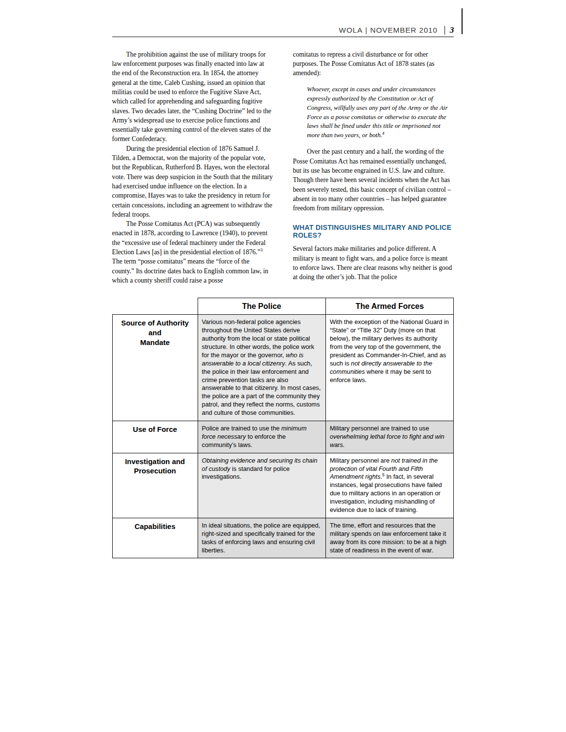WOLA | NOVEMBER 2010 3
The prohibition against the use of military troops for law enforcement purposes was finally enacted into law at the end of the Reconstruction era. In 1854, the attorney general at the time, Caleb Cushing, issued an opinion that militias could be used to enforce the Fugitive Slave Act, which called for apprehending and safeguarding fugitive slaves. Two decades later, the “Cushing Doctrine” led to the Army’s widespread use to exercise police functions and essentially take governing control of the eleven states of the former Confederacy.
During the presidential election of 1876 Samuel J. Tilden, a Democrat, won the majority of the popular vote, but the Republican, Rutherford B. Hayes, won the electoral vote. There was deep suspicion in the South that the military had exercised undue influence on the election. In a compromise, Hayes was to take the presidency in return for certain concessions, including an agreement to withdraw the federal troops.
The Posse Comitatus Act (PCA) was subsequently enacted in 1878, according to Lawrence (1940), to prevent the “excessive use of federal machinery under the Federal Election Laws [as] in the presidential election of 1876.”3 The term “posse comitatus” means the “force of the county.” Its doctrine dates back to English common law, in which a county sheriff could raise a posse
comitatus to repress a civil disturbance or for other purposes. The Posse Comitatus Act of 1878 states (as amended):
Whoever, except in cases and under circumstances expressly authorized by the Constitution or Act of Congress, willfully uses any part of the Army or the Air Force as a posse comitatus or otherwise to execute the laws shall be fined under this title or imprisoned not more than two years, or both.4
Over the past century and a half, the wording of the Posse Comitatus Act has remained essentially unchanged, but its use has become engrained in U.S. law and culture. Though there have been several incidents when the Act has been severely tested, this basic concept of civilian control – absent in too many other countries – has helped guarantee freedom from military oppression.
What distinguishes military and police roles?
Several factors make militaries and police different. A military is meant to fight wars, and a police force is meant to enforce laws. There are clear reasons why neither is good at doing the other’s job. That the police
| | The Police | The Armed Forces |
| --- | --- | --- |
| Source of Authority and Mandate | Various non-federal police agencies throughout the United States derive authority from the local or state political structure. In other words, the police work for the mayor or the governor, who is answerable to a local citizenry . As such, the police in their law enforcement and crime prevention tasks are also answerable to that citizenry. In most cases, the police are a part of the community they patrol, and they reflect the norms, customs and culture of those communities. | With the exception of the National Guard in “State” or “Title 32” Duty (more on that below), the military derives its authority from the very top of the government, the president as Commander-In-Chief, and as such is not directly answerable to the communities where it may be sent to enforce laws. |
| Use of Force | Police are trained to use the minimum force necessary to enforce the community’s laws. | Military personnel are trained to use overwhelming lethal force to fight and win wars. |
| Investigation and Prosecution | Obtaining evidence and securing its chain of custody is standard for police investigations. | Military personnel are not trained in the protection of vital Fourth and Fifth Amendment rights . 5 In fact, in several instances, legal prosecutions have failed due to military actions in an operation or investigation, including mishandling of evidence due to lack of training. |
| Capabilities | In ideal situations, the police are equipped, right-sized and specifically trained for the tasks of enforcing laws and ensuring civil liberties. | The time, effort and resources that the military spends on law enforcement take it away from its core mission: to be at a high state of readiness in the event of war. |